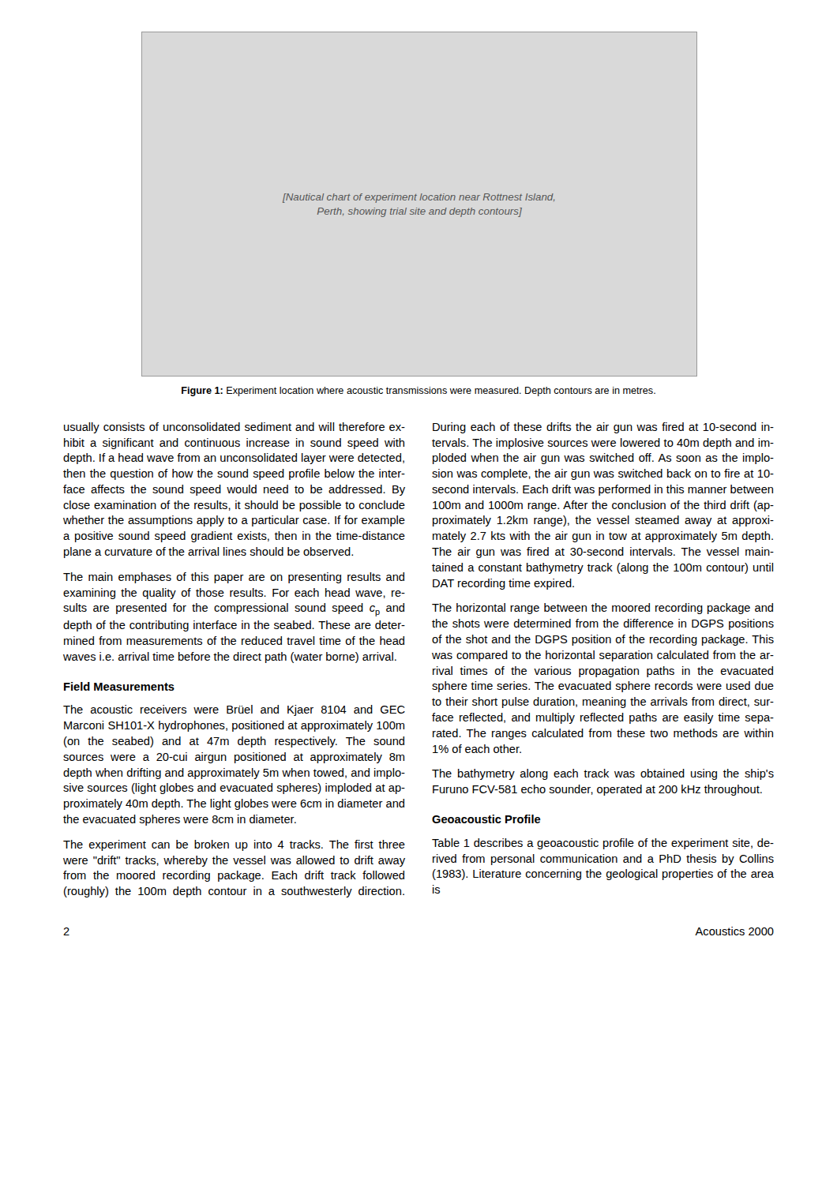[Nautical chart of experiment location near Rottnest Island, Perth, showing trial site and depth contours]
Figure 1: Experiment location where acoustic transmissions were measured. Depth contours are in metres.
usually consists of unconsolidated sediment and will therefore exhibit a significant and continuous increase in sound speed with depth. If a head wave from an unconsolidated layer were detected, then the question of how the sound speed profile below the interface affects the sound speed would need to be addressed. By close examination of the results, it should be possible to conclude whether the assumptions apply to a particular case. If for example a positive sound speed gradient exists, then in the time-distance plane a curvature of the arrival lines should be observed.
The main emphases of this paper are on presenting results and examining the quality of those results. For each head wave, results are presented for the compressional sound speed cp and depth of the contributing interface in the seabed. These are determined from measurements of the reduced travel time of the head waves i.e. arrival time before the direct path (water borne) arrival.
Field Measurements
The acoustic receivers were Brüel and Kjaer 8104 and GEC Marconi SH101-X hydrophones, positioned at approximately 100m (on the seabed) and at 47m depth respectively. The sound sources were a 20-cui airgun positioned at approximately 8m depth when drifting and approximately 5m when towed, and implosive sources (light globes and evacuated spheres) imploded at approximately 40m depth. The light globes were 6cm in diameter and the evacuated spheres were 8cm in diameter.
The experiment can be broken up into 4 tracks. The first three were "drift" tracks, whereby the vessel was allowed to drift away from the moored recording package. Each drift track followed (roughly) the 100m depth contour in a southwesterly direction. During each of these drifts the air gun was fired at 10-second intervals. The implosive sources were lowered to 40m depth and imploded when the air gun was switched off. As soon as the implosion was complete, the air gun was switched back on to fire at 10-second intervals. Each drift was performed in this manner between 100m and 1000m range. After the conclusion of the third drift (approximately 1.2km range), the vessel steamed away at approximately 2.7 kts with the air gun in tow at approximately 5m depth. The air gun was fired at 30-second intervals. The vessel maintained a constant bathymetry track (along the 100m contour) until DAT recording time expired.
The horizontal range between the moored recording package and the shots were determined from the difference in DGPS positions of the shot and the DGPS position of the recording package. This was compared to the horizontal separation calculated from the arrival times of the various propagation paths in the evacuated sphere time series. The evacuated sphere records were used due to their short pulse duration, meaning the arrivals from direct, surface reflected, and multiply reflected paths are easily time separated. The ranges calculated from these two methods are within 1% of each other.
The bathymetry along each track was obtained using the ship's Furuno FCV-581 echo sounder, operated at 200 kHz throughout.
Geoacoustic Profile
Table 1 describes a geoacoustic profile of the experiment site, derived from personal communication and a PhD thesis by Collins (1983). Literature concerning the geological properties of the area is
2 Acoustics 2000